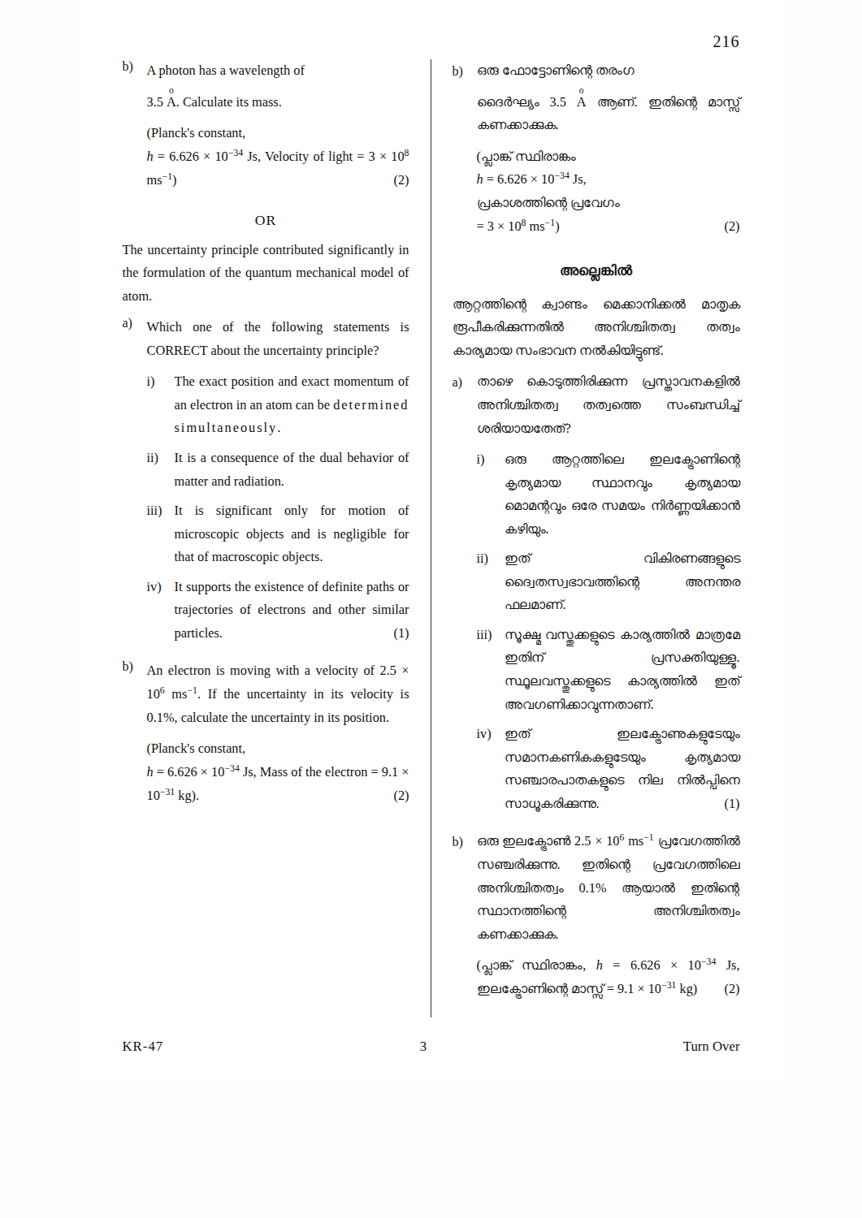216
b)
A photon has a wavelength of
3.5 Ao. Calculate its mass.
(Planck's constant,
h = 6.626 × 10−34 Js, Velocity of light = 3 × 108 ms−1) (2)
OR
The uncertainty principle contributed significantly in the formulation of the quantum mechanical model of atom.
a)
Which one of the following statements is CORRECT about the uncertainty principle?
i) The exact position and exact momentum of an electron in an atom can be determined simultaneously.
ii) It is a consequence of the dual behavior of matter and radiation.
iii) It is significant only for motion of microscopic objects and is negligible for that of macroscopic objects.
iv) It supports the existence of definite paths or trajectories of electrons and other similar particles. (1)
b)
An electron is moving with a velocity of 2.5 × 106 ms−1. If the uncertainty in its velocity is 0.1%, calculate the uncertainty in its position.
(Planck's constant,
h = 6.626 × 10−34 Js, Mass of the electron = 9.1 × 10−31 kg). (2)
b)
ഒരു ഫോട്ടോണിന്റെ തരംഗ
ദൈർഘ്യം 3.5 Ao ആണ്. ഇതിന്റെ മാസ്സ് കണക്കാക്കുക.
(പ്ലാങ്ക് സ്ഥിരാങ്കം
h = 6.626 × 10−34 Js,
പ്രകാശത്തിന്റെ പ്രവേഗം
= 3 × 108 ms−1) (2)
അല്ലെങ്കിൽ
ആറ്റത്തിന്റെ ക്വാണ്ടം മെക്കാനിക്കൽ മാതൃക രൂപീകരിക്കുന്നതിൽ അനിശ്ചിതത്വ തത്വം കാര്യമായ സംഭാവന നൽകിയിട്ടുണ്ട്.
a)
താഴെ കൊടുത്തിരിക്കുന്ന പ്രസ്താവനകളിൽ അനിശ്ചിതത്വ തത്വത്തെ സംബന്ധിച്ച് ശരിയായതേത്?
i) ഒരു ആറ്റത്തിലെ ഇലക്ട്രോണിന്റെ കൃത്യമായ സ്ഥാനവും കൃത്യമായ മൊമന്റവും ഒരേ സമയം നിർണ്ണയിക്കാൻ കഴിയും.
ii) ഇത് വികിരണങ്ങളുടെ ദ്വൈതസ്വഭാവത്തിന്റെ അനന്തര ഫലമാണ്.
iii) സൂക്ഷ്മ വസ്തുക്കളുടെ കാര്യത്തിൽ മാത്രമേ ഇതിന് പ്രസക്തിയുള്ളൂ. സ്ഥൂലവസ്തുക്കളുടെ കാര്യത്തിൽ ഇത് അവഗണിക്കാവുന്നതാണ്.
iv) ഇത് ഇലക്ട്രോണുകളുടേയും സമാനകണികകളുടേയും കൃത്യമായ സഞ്ചാരപാതകളുടെ നില നിൽപ്പിനെ സാധൂകരിക്കുന്നു. (1)
b)
ഒരു ഇലക്ട്രോൺ 2.5 × 106 ms−1 പ്രവേഗത്തിൽ സഞ്ചരിക്കുന്നു. ഇതിന്റെ പ്രവേഗത്തിലെ അനിശ്ചിതത്വം 0.1% ആയാൽ ഇതിന്റെ സ്ഥാനത്തിന്റെ അനിശ്ചിതത്വം കണക്കാക്കുക.
(പ്ലാങ്ക് സ്ഥിരാങ്കം, h = 6.626 × 10−34 Js, ഇലക്ട്രോണിന്റെ മാസ്സ് = 9.1 × 10−31 kg) (2)
KR-47
3
Turn Over